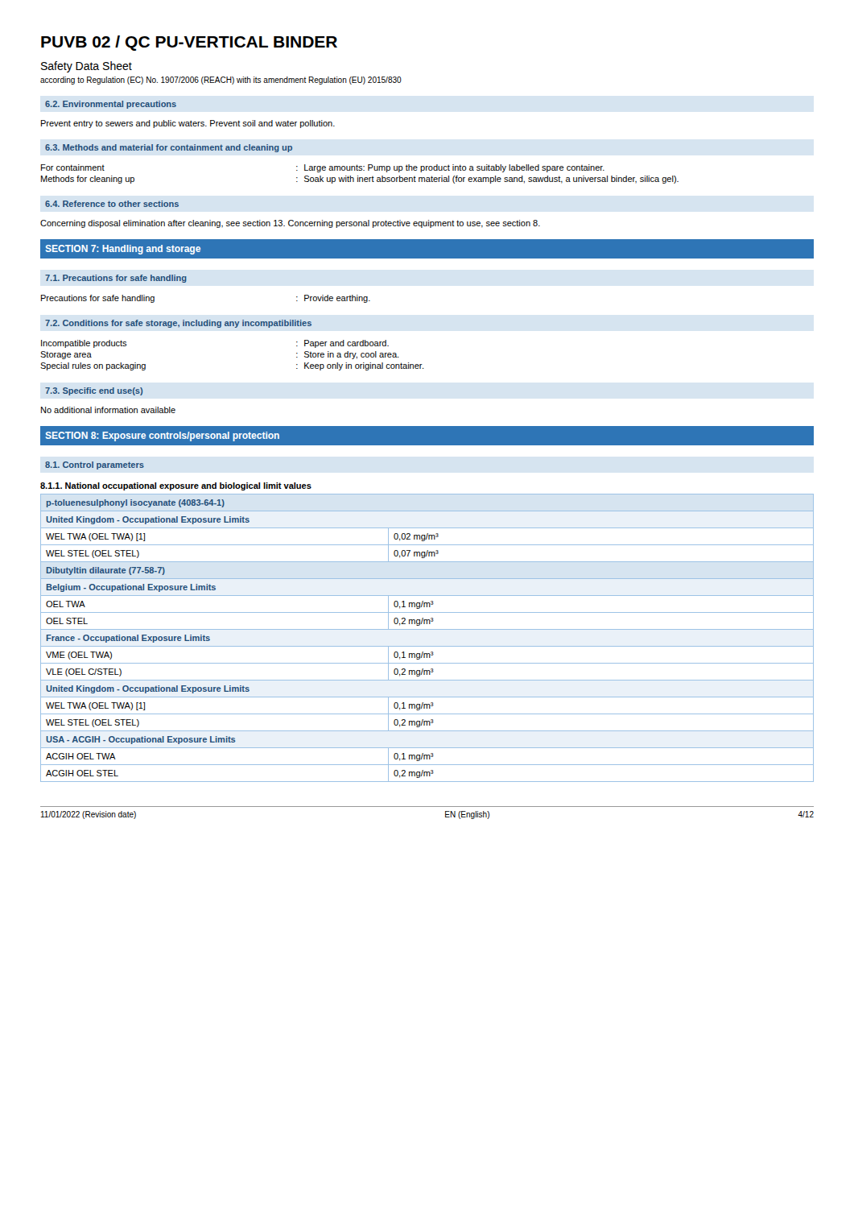PUVB 02 / QC PU-VERTICAL BINDER
Safety Data Sheet
according to Regulation (EC) No. 1907/2006 (REACH) with its amendment Regulation (EU) 2015/830
6.2. Environmental precautions
Prevent entry to sewers and public waters. Prevent soil and water pollution.
6.3. Methods and material for containment and cleaning up
| For containment | : | Large amounts: Pump up the product into a suitably labelled spare container. |
| Methods for cleaning up | : | Soak up with inert absorbent material (for example sand, sawdust, a universal binder, silica gel). |
6.4. Reference to other sections
Concerning disposal elimination after cleaning, see section 13. Concerning personal protective equipment to use, see section 8.
SECTION 7: Handling and storage
7.1. Precautions for safe handling
| Precautions for safe handling | : | Provide earthing. |
7.2. Conditions for safe storage, including any incompatibilities
| Incompatible products | : | Paper and cardboard. |
| Storage area | : | Store in a dry, cool area. |
| Special rules on packaging | : | Keep only in original container. |
7.3. Specific end use(s)
No additional information available
SECTION 8: Exposure controls/personal protection
8.1. Control parameters
8.1.1. National occupational exposure and biological limit values
| p-toluenesulphonyl isocyanate (4083-64-1) |
| United Kingdom - Occupational Exposure Limits |
| WEL TWA (OEL TWA) [1] | 0,02 mg/m³ |
| WEL STEL (OEL STEL) | 0,07 mg/m³ |
| Dibutyltin dilaurate (77-58-7) |
| Belgium - Occupational Exposure Limits |
| OEL TWA | 0,1 mg/m³ |
| OEL STEL | 0,2 mg/m³ |
| France - Occupational Exposure Limits |
| VME (OEL TWA) | 0,1 mg/m³ |
| VLE (OEL C/STEL) | 0,2 mg/m³ |
| United Kingdom - Occupational Exposure Limits |
| WEL TWA (OEL TWA) [1] | 0,1 mg/m³ |
| WEL STEL (OEL STEL) | 0,2 mg/m³ |
| USA - ACGIH - Occupational Exposure Limits |
| ACGIH OEL TWA | 0,1 mg/m³ |
| ACGIH OEL STEL | 0,2 mg/m³ |
11/01/2022 (Revision date) EN (English) 4/12